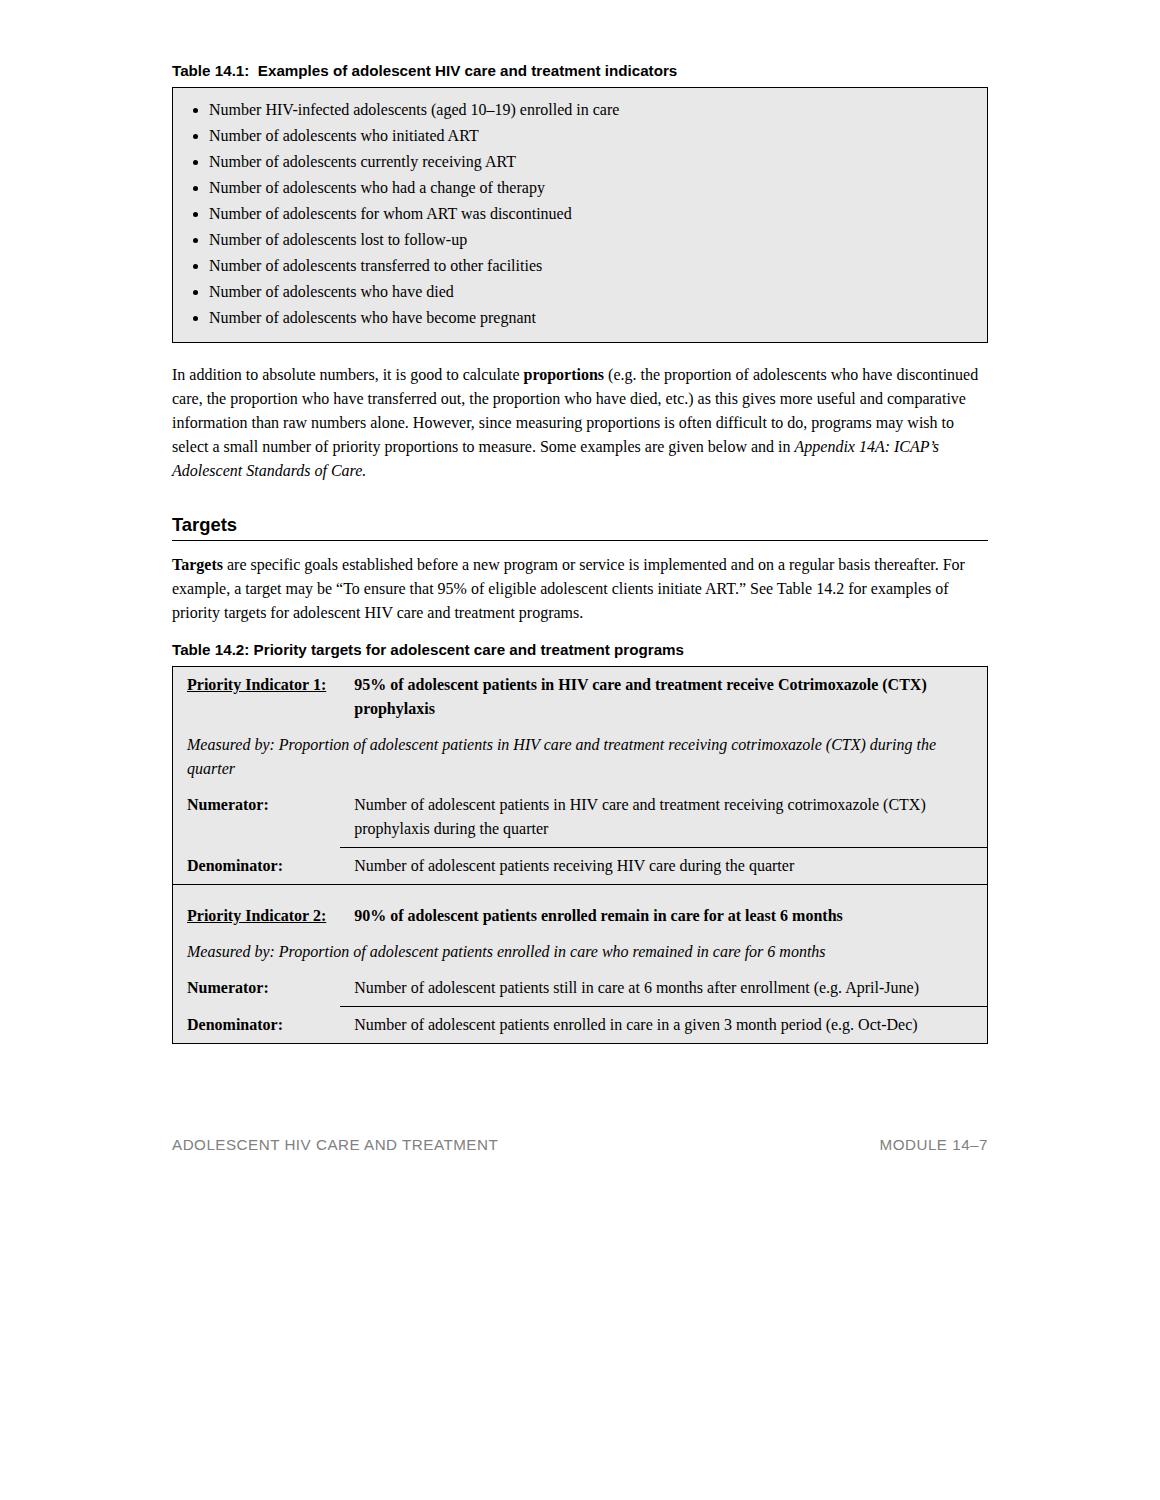Table 14.1: Examples of adolescent HIV care and treatment indicators
| Number HIV-infected adolescents (aged 10–19) enrolled in care Number of adolescents who initiated ART Number of adolescents currently receiving ART Number of adolescents who had a change of therapy Number of adolescents for whom ART was discontinued Number of adolescents lost to follow-up Number of adolescents transferred to other facilities Number of adolescents who have died Number of adolescents who have become pregnant |
In addition to absolute numbers, it is good to calculate proportions (e.g. the proportion of adolescents who have discontinued care, the proportion who have transferred out, the proportion who have died, etc.) as this gives more useful and comparative information than raw numbers alone. However, since measuring proportions is often difficult to do, programs may wish to select a small number of priority proportions to measure. Some examples are given below and in Appendix 14A: ICAP’s Adolescent Standards of Care.
Targets
Targets are specific goals established before a new program or service is implemented and on a regular basis thereafter. For example, a target may be “To ensure that 95% of eligible adolescent clients initiate ART.” See Table 14.2 for examples of priority targets for adolescent HIV care and treatment programs.
Table 14.2: Priority targets for adolescent care and treatment programs
| Priority Indicator 1: | 95% of adolescent patients in HIV care and treatment receive Cotrimoxazole (CTX) prophylaxis |
| Measured by: Proportion of adolescent patients in HIV care and treatment receiving cotrimoxazole (CTX) during the quarter |
| Numerator: | Number of adolescent patients in HIV care and treatment receiving cotrimoxazole (CTX) prophylaxis during the quarter |
| Denominator: | Number of adolescent patients receiving HIV care during the quarter |
| Priority Indicator 2: | 90% of adolescent patients enrolled remain in care for at least 6 months |
| Measured by: Proportion of adolescent patients enrolled in care who remained in care for 6 months |
| Numerator: | Number of adolescent patients still in care at 6 months after enrollment (e.g. April-June) |
| Denominator: | Number of adolescent patients enrolled in care in a given 3 month period (e.g. Oct-Dec) |
ADOLESCENT HIV CARE AND TREATMENT MODULE 14–7